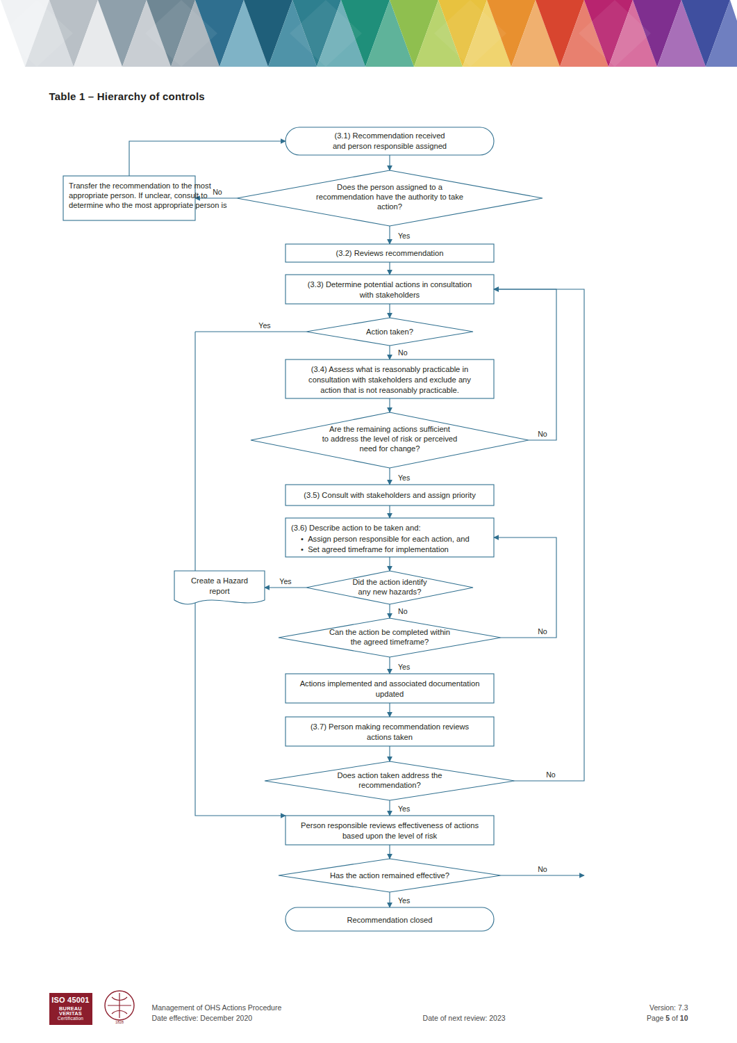Table 1 – Hierarchy of controls
(3.1) Recommendation received and person responsible assigned Does the person assigned to a recommendation have the authority to take action? No Transfer the recommendation to the most appropriate person. If unclear, consult to determine who the most appropriate person is Yes (3.2) Reviews recommendation (3.3) Determine potential actions in consultation with stakeholders Action taken? Yes No (3.4) Assess what is reasonably practicable in consultation with stakeholders and exclude any action that is not reasonably practicable. Are the remaining actions sufficient to address the level of risk or perceived need for change? No Yes (3.5) Consult with stakeholders and assign priority (3.6) Describe action to be taken and: • Assign person responsible for each action, and • Set agreed timeframe for implementation Did the action identify any new hazards? Yes Create a Hazard report No Can the action be completed within the agreed timeframe? No Yes Actions implemented and associated documentation updated (3.7) Person making recommendation reviews actions taken Does action taken address the recommendation? No Yes Person responsible reviews effectiveness of actions based upon the level of risk Has the action remained effective? No Yes Recommendation closed
ISO 45001 BUREAU VERITAS Certification
1828
Management of OHS Actions Procedure
Date effective: December 2020
Date of next review: 2023
Version: 7.3
Page 5 of 10